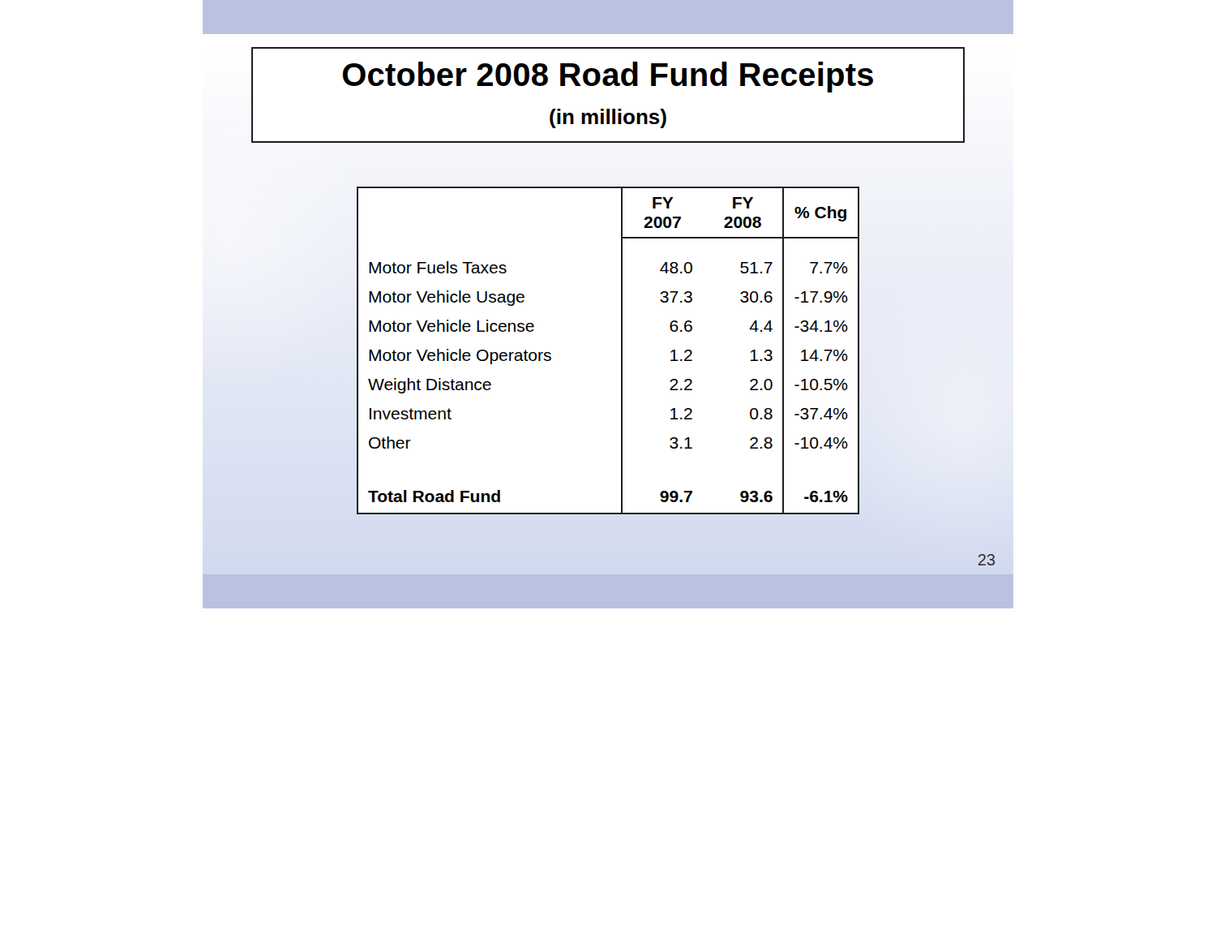October 2008 Road Fund Receipts
(in millions)
| | FY 2007 | FY 2008 | % Chg |
| --- | --- | --- | --- |
| Motor Fuels Taxes | 48.0 | 51.7 | 7.7% |
| Motor Vehicle Usage | 37.3 | 30.6 | -17.9% |
| Motor Vehicle License | 6.6 | 4.4 | -34.1% |
| Motor Vehicle Operators | 1.2 | 1.3 | 14.7% |
| Weight Distance | 2.2 | 2.0 | -10.5% |
| Investment | 1.2 | 0.8 | -37.4% |
| Other | 3.1 | 2.8 | -10.4% |
| Total Road Fund | 99.7 | 93.6 | -6.1% |
23